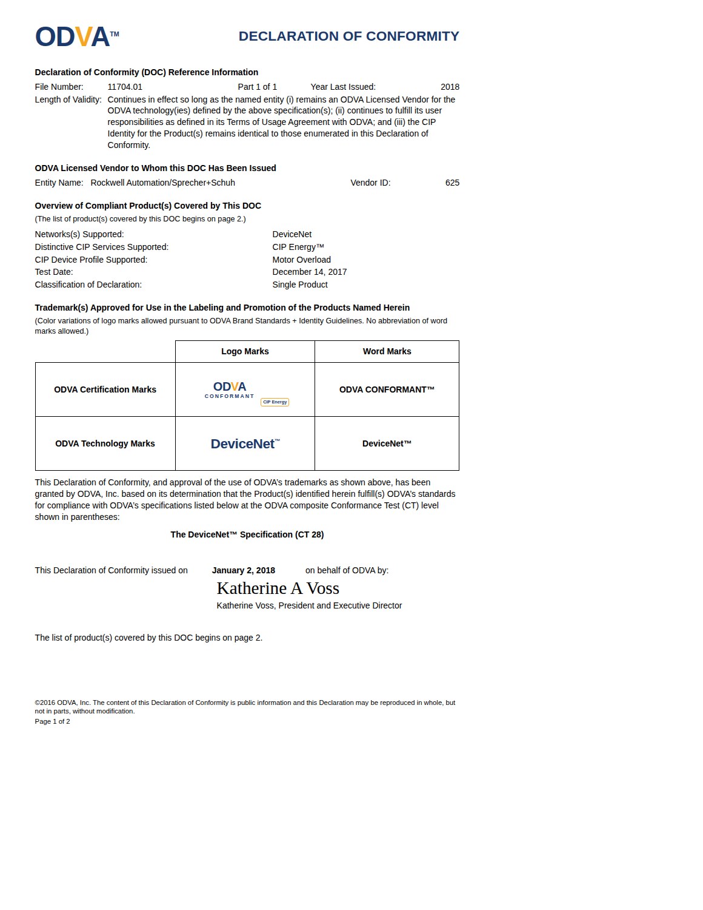ODVATM
DECLARATION OF CONFORMITY
Declaration of Conformity (DOC) Reference Information
| File Number: | 11704.01 | Part 1 of 1 | Year Last Issued: | 2018 |
| Length of Validity: | Continues in effect so long as the named entity (i) remains an ODVA Licensed Vendor for the ODVA technology(ies) defined by the above specification(s); (ii) continues to fulfill its user responsibilities as defined in its Terms of Usage Agreement with ODVA; and (iii) the CIP Identity for the Product(s) remains identical to those enumerated in this Declaration of Conformity. |
ODVA Licensed Vendor to Whom this DOC Has Been Issued
| Entity Name: Rockwell Automation/Sprecher+Schuh | Vendor ID: | 625 |
Overview of Compliant Product(s) Covered by This DOC
(The list of product(s) covered by this DOC begins on page 2.)
| Networks(s) Supported: | DeviceNet |
| Distinctive CIP Services Supported: | CIP Energy™ |
| CIP Device Profile Supported: | Motor Overload |
| Test Date: | December 14, 2017 |
| Classification of Declaration: | Single Product |
Trademark(s) Approved for Use in the Labeling and Promotion of the Products Named Herein
(Color variations of logo marks allowed pursuant to ODVA Brand Standards + Identity Guidelines. No abbreviation of word marks allowed.)
| | Logo Marks | Word Marks |
| --- | --- | --- |
| ODVA Certification Marks | OD V A CONFORMANT CIP Energy | ODVA CONFORMANT™ |
| ODVA Technology Marks | Device Net ™ | DeviceNet™ |
This Declaration of Conformity, and approval of the use of ODVA’s trademarks as shown above, has been granted by ODVA, Inc. based on its determination that the Product(s) identified herein fulfill(s) ODVA’s standards for compliance with ODVA’s specifications listed below at the ODVA composite Conformance Test (CT) level shown in parentheses:
The DeviceNet™ Specification (CT 28)
This Declaration of Conformity issued on January 2, 2018 on behalf of ODVA by:
Katherine A Voss
Katherine Voss, President and Executive Director
The list of product(s) covered by this DOC begins on page 2.
©2016 ODVA, Inc. The content of this Declaration of Conformity is public information and this Declaration may be reproduced in whole, but not in parts, without modification.
Page 1 of 2